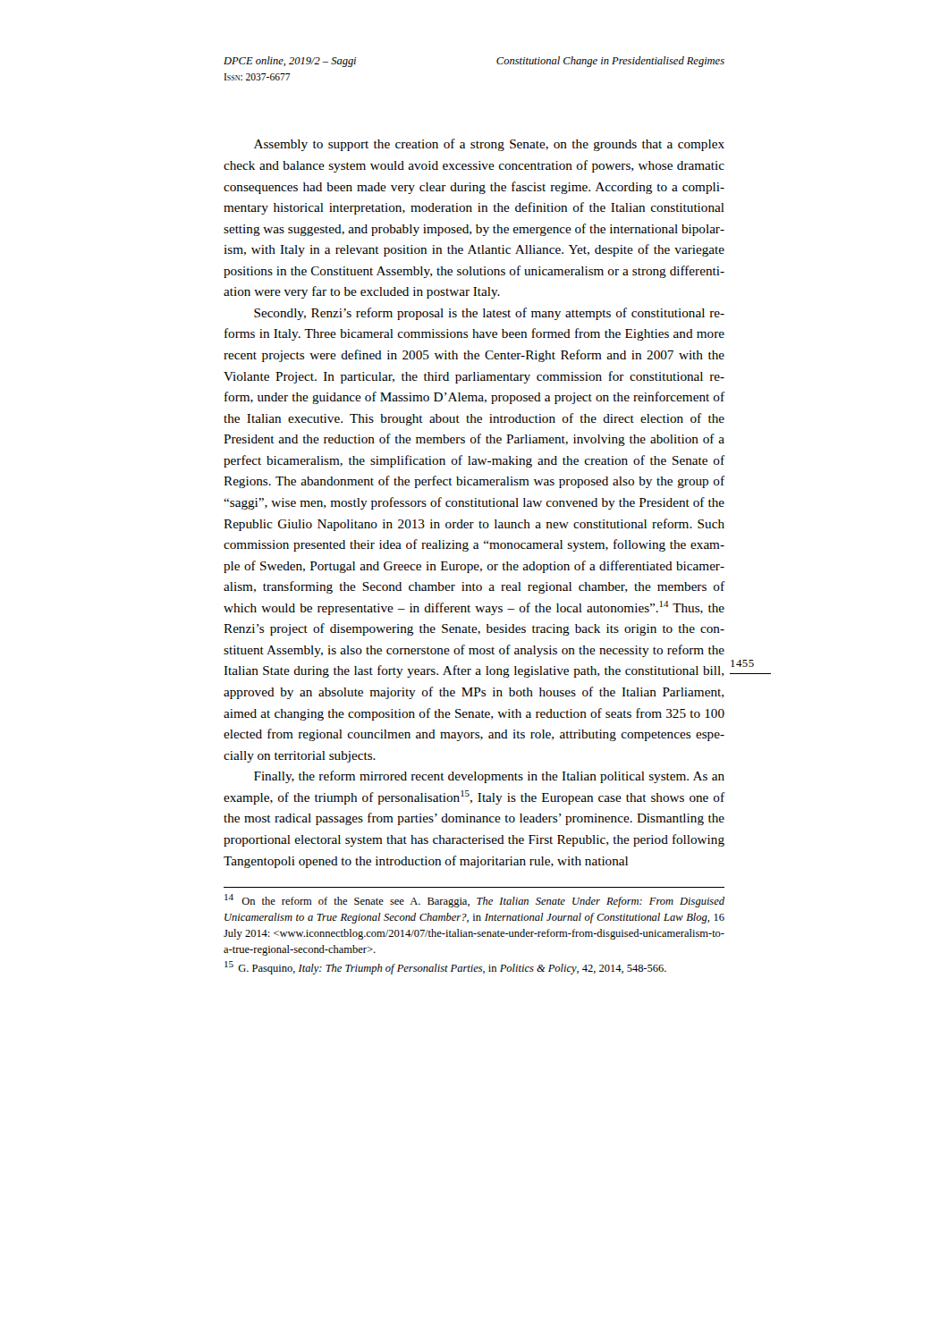DPCE online, 2019/2 – Saggi Constitutional Change in Presidentialised Regimes
Issn: 2037-6677
1455
Assembly to support the creation of a strong Senate, on the grounds that a complex check and balance system would avoid excessive concentration of powers, whose dramatic consequences had been made very clear during the fascist regime. According to a complimentary historical interpretation, moderation in the definition of the Italian constitutional setting was suggested, and probably imposed, by the emergence of the international bipolarism, with Italy in a relevant position in the Atlantic Alliance. Yet, despite of the variegate positions in the Constituent Assembly, the solutions of unicameralism or a strong differentiation were very far to be excluded in postwar Italy.
Secondly, Renzi’s reform proposal is the latest of many attempts of constitutional reforms in Italy. Three bicameral commissions have been formed from the Eighties and more recent projects were defined in 2005 with the Center-Right Reform and in 2007 with the Violante Project. In particular, the third parliamentary commission for constitutional reform, under the guidance of Massimo D’Alema, proposed a project on the reinforcement of the Italian executive. This brought about the introduction of the direct election of the President and the reduction of the members of the Parliament, involving the abolition of a perfect bicameralism, the simplification of law-making and the creation of the Senate of Regions. The abandonment of the perfect bicameralism was proposed also by the group of “saggi”, wise men, mostly professors of constitutional law convened by the President of the Republic Giulio Napolitano in 2013 in order to launch a new constitutional reform. Such commission presented their idea of realizing a “monocameral system, following the example of Sweden, Portugal and Greece in Europe, or the adoption of a differentiated bicameralism, transforming the Second chamber into a real regional chamber, the members of which would be representative – in different ways – of the local autonomies”.14 Thus, the Renzi’s project of disempowering the Senate, besides tracing back its origin to the constituent Assembly, is also the cornerstone of most of analysis on the necessity to reform the Italian State during the last forty years. After a long legislative path, the constitutional bill, approved by an absolute majority of the MPs in both houses of the Italian Parliament, aimed at changing the composition of the Senate, with a reduction of seats from 325 to 100 elected from regional councilmen and mayors, and its role, attributing competences especially on territorial subjects.
Finally, the reform mirrored recent developments in the Italian political system. As an example, of the triumph of personalisation15, Italy is the European case that shows one of the most radical passages from parties’ dominance to leaders’ prominence. Dismantling the proportional electoral system that has characterised the First Republic, the period following Tangentopoli opened to the introduction of majoritarian rule, with national
14 On the reform of the Senate see A. Baraggia, The Italian Senate Under Reform: From Disguised Unicameralism to a True Regional Second Chamber?, in International Journal of Constitutional Law Blog, 16 July 2014: <www.iconnectblog.com/2014/07/the-italian-senate-under-reform-from-disguised-unicameralism-to-a-true-regional-second-chamber>.
15 G. Pasquino, Italy: The Triumph of Personalist Parties, in Politics & Policy, 42, 2014, 548-566.